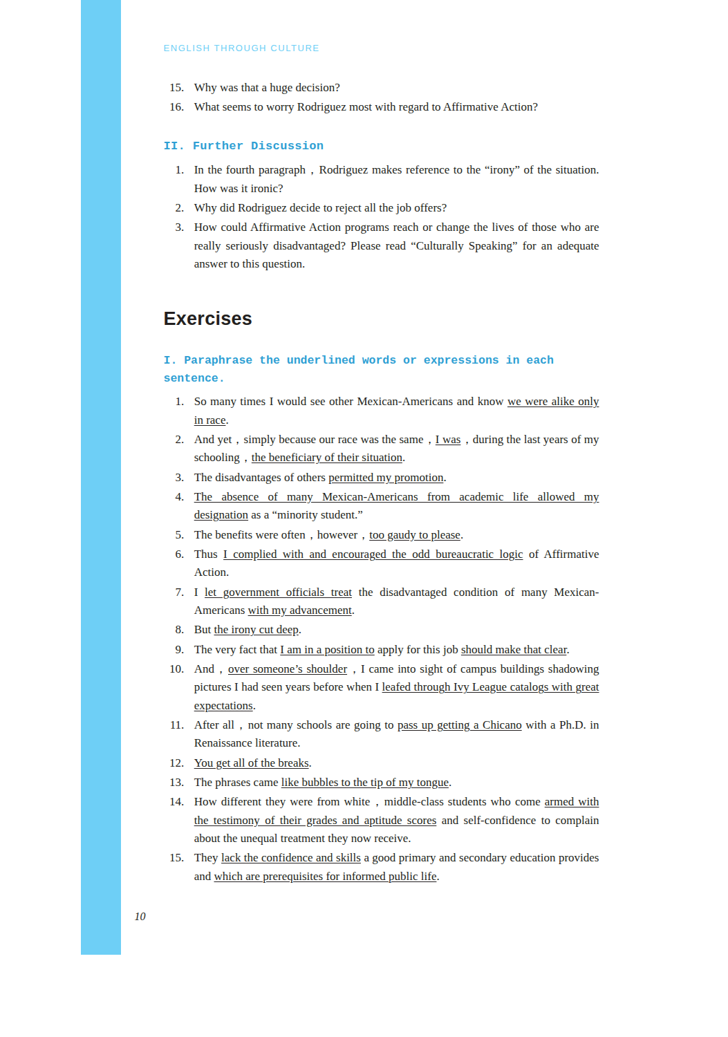English Through Culture
15. Why was that a huge decision?
16. What seems to worry Rodriguez most with regard to Affirmative Action?
II. Further Discussion
1. In the fourth paragraph，Rodriguez makes reference to the “irony” of the situation. How was it ironic?
2. Why did Rodriguez decide to reject all the job offers?
3. How could Affirmative Action programs reach or change the lives of those who are really seriously disadvantaged? Please read “Culturally Speaking” for an adequate answer to this question.
Exercises
I. Paraphrase the underlined words or expressions in each sentence.
1. So many times I would see other Mexican-Americans and know we were alike only in race.
2. And yet，simply because our race was the same，I was，during the last years of my schooling，the beneficiary of their situation.
3. The disadvantages of others permitted my promotion.
4. The absence of many Mexican-Americans from academic life allowed my designation as a “minority student.”
5. The benefits were often，however，too gaudy to please.
6. Thus I complied with and encouraged the odd bureaucratic logic of Affirmative Action.
7. I let government officials treat the disadvantaged condition of many Mexican-Americans with my advancement.
8. But the irony cut deep.
9. The very fact that I am in a position to apply for this job should make that clear.
10. And，over someone’s shoulder，I came into sight of campus buildings shadowing pictures I had seen years before when I leafed through Ivy League catalogs with great expectations.
11. After all，not many schools are going to pass up getting a Chicano with a Ph.D. in Renaissance literature.
12. You get all of the breaks.
13. The phrases came like bubbles to the tip of my tongue.
14. How different they were from white，middle-class students who come armed with the testimony of their grades and aptitude scores and self-confidence to complain about the unequal treatment they now receive.
15. They lack the confidence and skills a good primary and secondary education provides and which are prerequisites for informed public life.
10